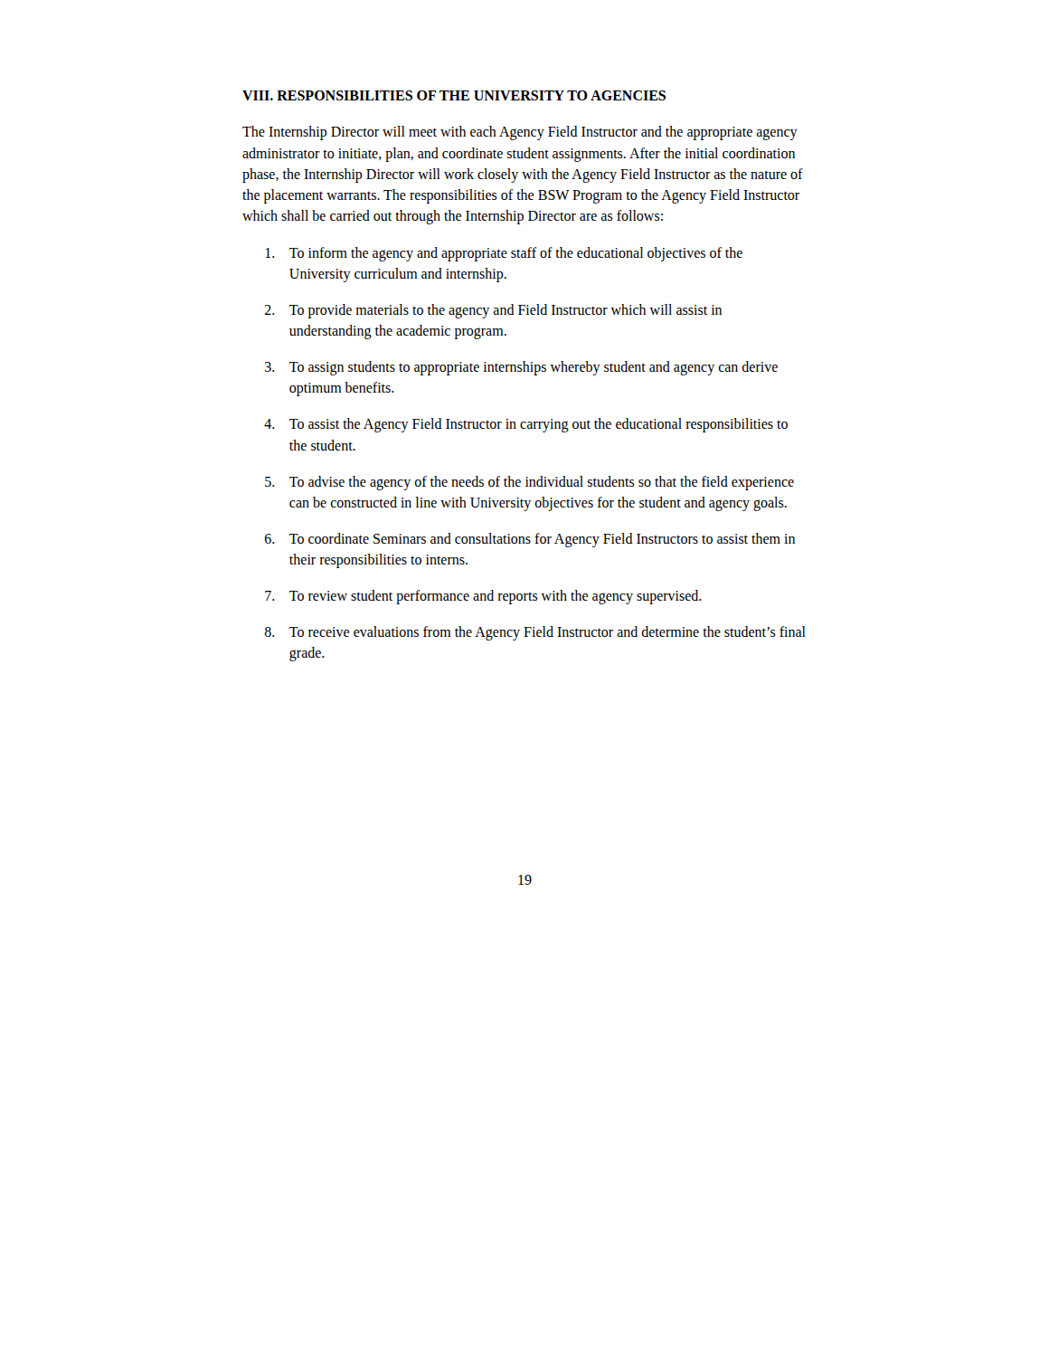VIII. RESPONSIBILITIES OF THE UNIVERSITY TO AGENCIES
The Internship Director will meet with each Agency Field Instructor and the appropriate agency administrator to initiate, plan, and coordinate student assignments. After the initial coordination phase, the Internship Director will work closely with the Agency Field Instructor as the nature of the placement warrants. The responsibilities of the BSW Program to the Agency Field Instructor which shall be carried out through the Internship Director are as follows:
To inform the agency and appropriate staff of the educational objectives of the University curriculum and internship.
To provide materials to the agency and Field Instructor which will assist in understanding the academic program.
To assign students to appropriate internships whereby student and agency can derive optimum benefits.
To assist the Agency Field Instructor in carrying out the educational responsibilities to the student.
To advise the agency of the needs of the individual students so that the field experience can be constructed in line with University objectives for the student and agency goals.
To coordinate Seminars and consultations for Agency Field Instructors to assist them in their responsibilities to interns.
To review student performance and reports with the agency supervised.
To receive evaluations from the Agency Field Instructor and determine the student’s final grade.
19